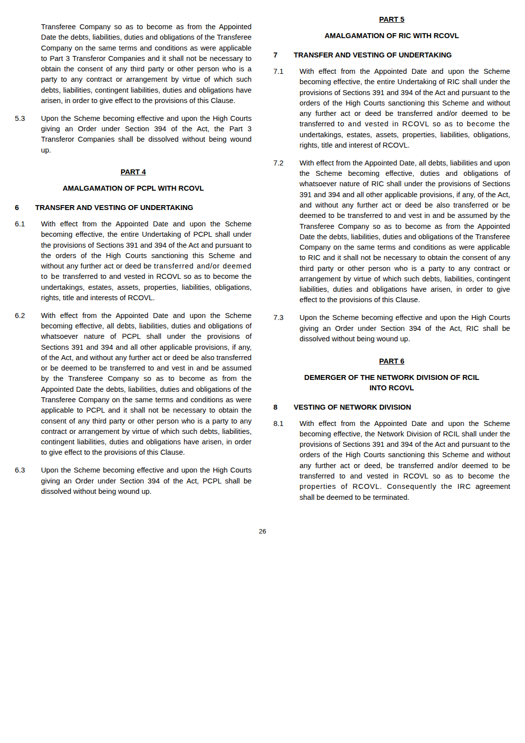Transferee Company so as to become as from the Appointed Date the debts, liabilities, duties and obligations of the Transferee Company on the same terms and conditions as were applicable to Part 3 Transferor Companies and it shall not be necessary to obtain the consent of any third party or other person who is a party to any contract or arrangement by virtue of which such debts, liabilities, contingent liabilities, duties and obligations have arisen, in order to give effect to the provisions of this Clause.
5.3
Upon the Scheme becoming effective and upon the High Courts giving an Order under Section 394 of the Act, the Part 3 Transferor Companies shall be dissolved without being wound up.
PART 4
AMALGAMATION OF PCPL WITH RCOVL
6
TRANSFER AND VESTING OF UNDERTAKING
6.1
With effect from the Appointed Date and upon the Scheme becoming effective, the entire Undertaking of PCPL shall under the provisions of Sections 391 and 394 of the Act and pursuant to the orders of the High Courts sanctioning this Scheme and without any further act or deed be transferred and/or deemed to be transferred to and vested in RCOVL so as to become the undertakings, estates, assets, properties, liabilities, obligations, rights, title and interests of RCOVL.
6.2
With effect from the Appointed Date and upon the Scheme becoming effective, all debts, liabilities, duties and obligations of whatsoever nature of PCPL shall under the provisions of Sections 391 and 394 and all other applicable provisions, if any, of the Act, and without any further act or deed be also transferred or be deemed to be transferred to and vest in and be assumed by the Transferee Company so as to become as from the Appointed Date the debts, liabilities, duties and obligations of the Transferee Company on the same terms and conditions as were applicable to PCPL and it shall not be necessary to obtain the consent of any third party or other person who is a party to any contract or arrangement by virtue of which such debts, liabilities, contingent liabilities, duties and obligations have arisen, in order to give effect to the provisions of this Clause.
6.3
Upon the Scheme becoming effective and upon the High Courts giving an Order under Section 394 of the Act, PCPL shall be dissolved without being wound up.
PART 5
AMALGAMATION OF RIC WITH RCOVL
7
TRANSFER AND VESTING OF UNDERTAKING
7.1
With effect from the Appointed Date and upon the Scheme becoming effective, the entire Undertaking of RIC shall under the provisions of Sections 391 and 394 of the Act and pursuant to the orders of the High Courts sanctioning this Scheme and without any further act or deed be transferred and/or deemed to be transferred to and vested in RCOVL so as to become the undertakings, estates, assets, properties, liabilities, obligations, rights, title and interest of RCOVL.
7.2
With effect from the Appointed Date, all debts, liabilities and upon the Scheme becoming effective, duties and obligations of whatsoever nature of RIC shall under the provisions of Sections 391 and 394 and all other applicable provisions, if any, of the Act, and without any further act or deed be also transferred or be deemed to be transferred to and vest in and be assumed by the Transferee Company so as to become as from the Appointed Date the debts, liabilities, duties and obligations of the Transferee Company on the same terms and conditions as were applicable to RIC and it shall not be necessary to obtain the consent of any third party or other person who is a party to any contract or arrangement by virtue of which such debts, liabilities, contingent liabilities, duties and obligations have arisen, in order to give effect to the provisions of this Clause.
7.3
Upon the Scheme becoming effective and upon the High Courts giving an Order under Section 394 of the Act, RIC shall be dissolved without being wound up.
PART 6
DEMERGER OF THE NETWORK DIVISION OF RCIL
INTO RCOVL
8
VESTING OF NETWORK DIVISION
8.1
With effect from the Appointed Date and upon the Scheme becoming effective, the Network Division of RCIL shall under the provisions of Sections 391 and 394 of the Act and pursuant to the orders of the High Courts sanctioning this Scheme and without any further act or deed, be transferred and/or deemed to be transferred to and vested in RCOVL so as to become the properties of RCOVL. Consequently the IRC agreement shall be deemed to be terminated.
26